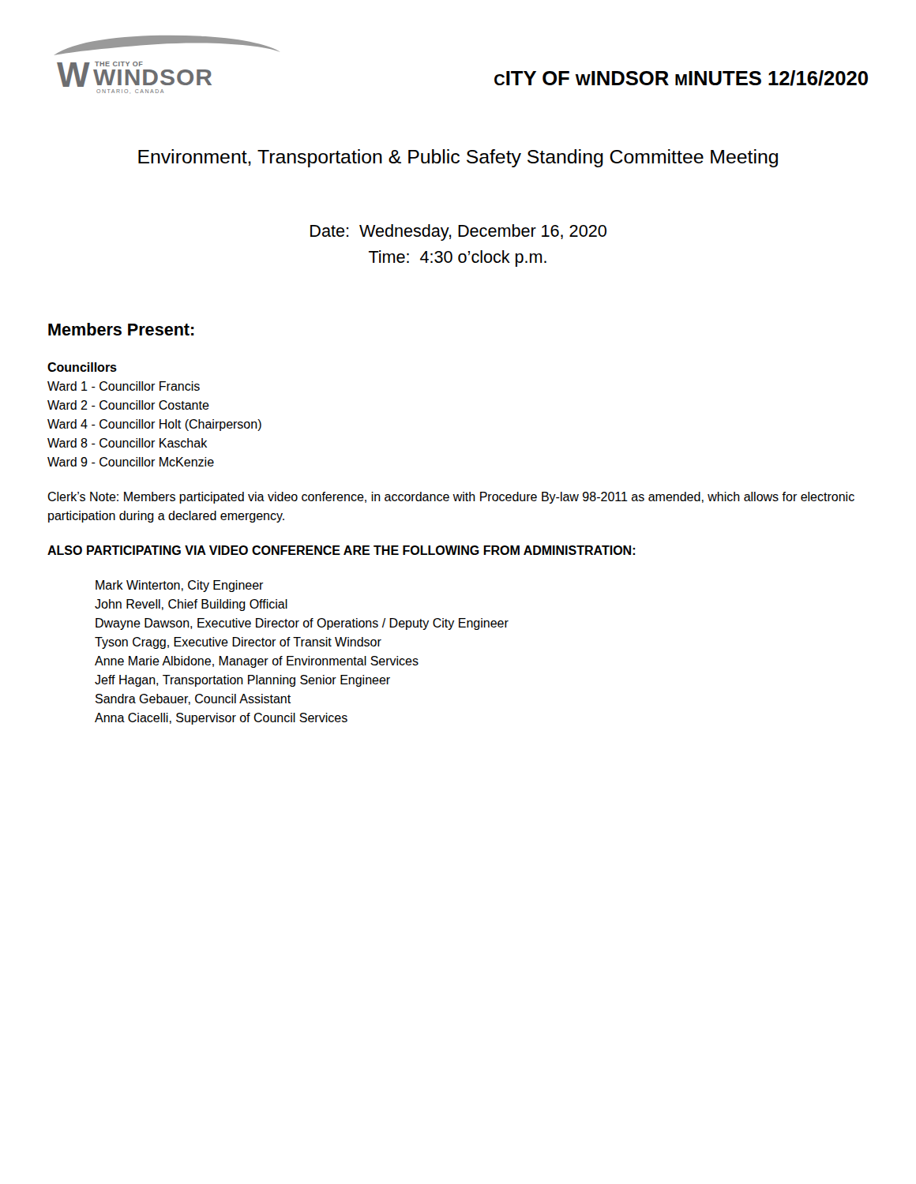THE CITY OF WINDSOR W ONTARIO, CANADA
CITY OF WINDSOR MINUTES 12/16/2020
Environment, Transportation & Public Safety Standing Committee Meeting
Date: Wednesday, December 16, 2020
Time: 4:30 o’clock p.m.
Members Present:
Councillors
Ward 1 - Councillor Francis
Ward 2 - Councillor Costante
Ward 4 - Councillor Holt (Chairperson)
Ward 8 - Councillor Kaschak
Ward 9 - Councillor McKenzie
Clerk’s Note: Members participated via video conference, in accordance with Procedure By-law 98-2011 as amended, which allows for electronic participation during a declared emergency.
Also participating via video conference are the following from Administration:
Mark Winterton, City Engineer
John Revell, Chief Building Official
Dwayne Dawson, Executive Director of Operations / Deputy City Engineer
Tyson Cragg, Executive Director of Transit Windsor
Anne Marie Albidone, Manager of Environmental Services
Jeff Hagan, Transportation Planning Senior Engineer
Sandra Gebauer, Council Assistant
Anna Ciacelli, Supervisor of Council Services